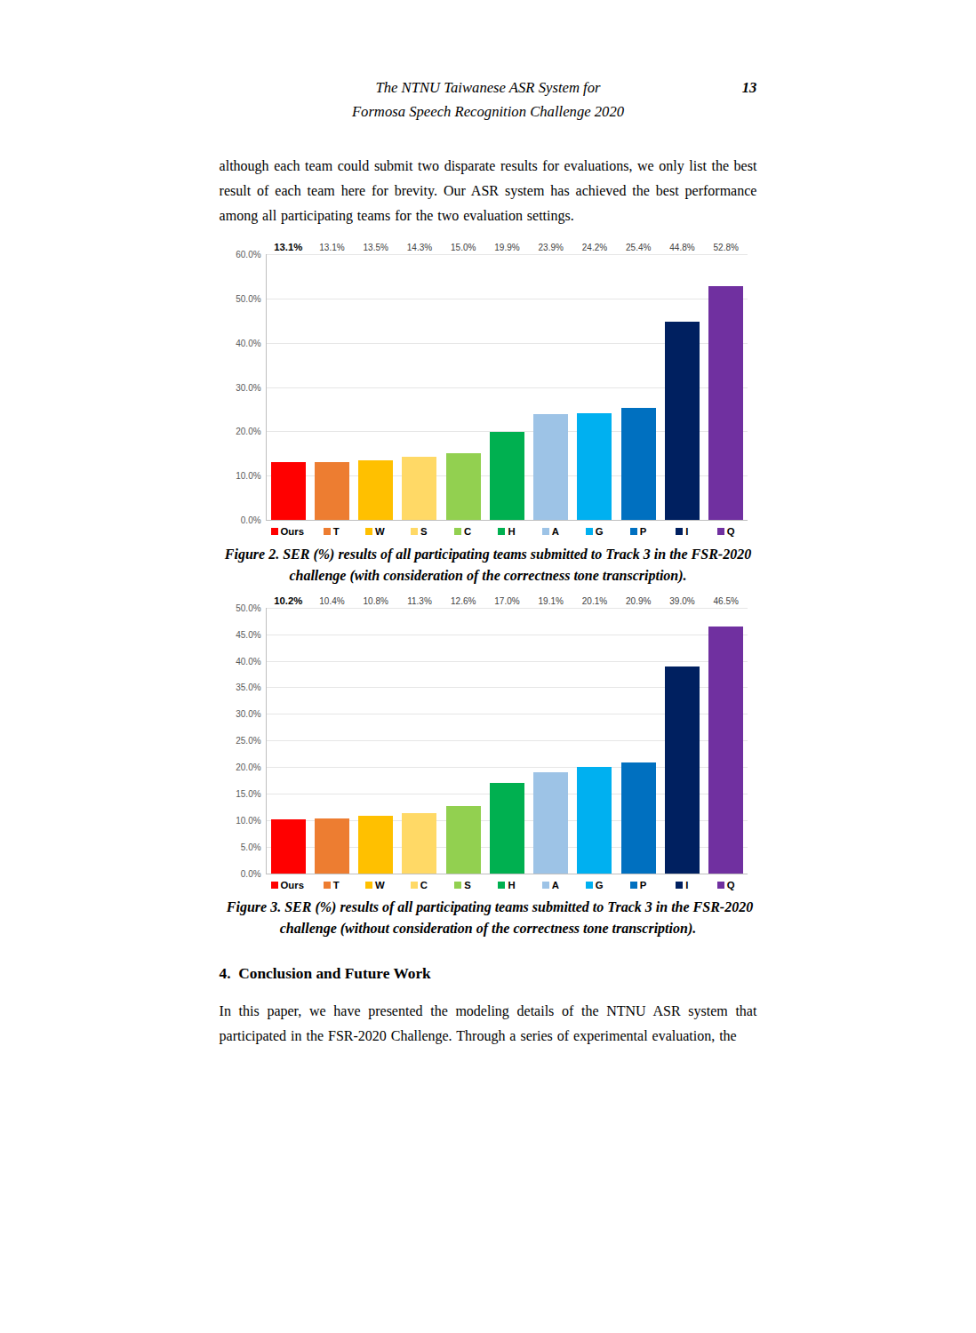13 The NTNU Taiwanese ASR System for
Formosa Speech Recognition Challenge 2020
although each team could submit two disparate results for evaluations, we only list the best result of each team here for brevity. Our ASR system has achieved the best performance among all participating teams for the two evaluation settings.
60.0%
50.0%
40.0%
30.0%
20.0%
10.0%
0.0%
13.1%
13.1%
13.5%
14.3%
15.0%
19.9%
23.9%
24.2%
25.4%
44.8%
52.8%
Ours
T
W
S
C
H
A
G
P
I
Q
Figure 2. SER (%) results of all participating teams submitted to Track 3 in the FSR-2020 challenge (with consideration of the correctness tone transcription).
50.0%
45.0%
40.0%
35.0%
30.0%
25.0%
20.0%
15.0%
10.0%
5.0%
0.0%
10.2%
10.4%
10.8%
11.3%
12.6%
17.0%
19.1%
20.1%
20.9%
39.0%
46.5%
Ours
T
W
C
S
H
A
G
P
I
Q
Figure 3. SER (%) results of all participating teams submitted to Track 3 in the FSR-2020 challenge (without consideration of the correctness tone transcription).
4. Conclusion and Future Work
In this paper, we have presented the modeling details of the NTNU ASR system that participated in the FSR-2020 Challenge. Through a series of experimental evaluation, the